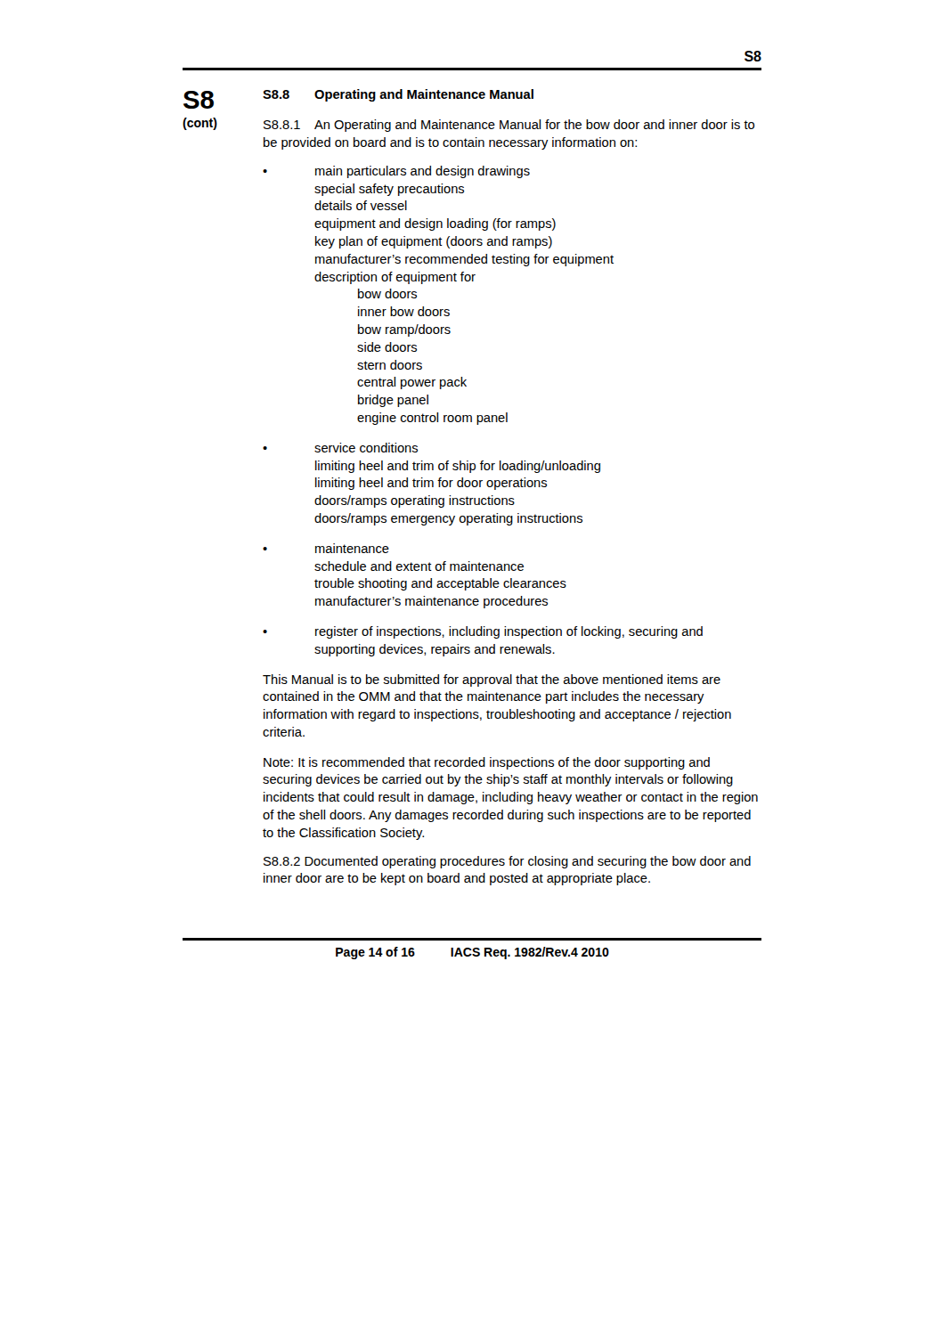S8
S8
(cont)
S8.8 Operating and Maintenance Manual
S8.8.1 An Operating and Maintenance Manual for the bow door and inner door is to be provided on board and is to contain necessary information on:
main particulars and design drawings special safety precautions details of vessel equipment and design loading (for ramps) key plan of equipment (doors and ramps) manufacturer’s recommended testing for equipment description of equipment for bow doors inner bow doors bow ramp/doors side doors stern doors central power pack bridge panel engine control room panel
service conditions limiting heel and trim of ship for loading/unloading limiting heel and trim for door operations doors/ramps operating instructions doors/ramps emergency operating instructions
maintenance schedule and extent of maintenance trouble shooting and acceptable clearances manufacturer’s maintenance procedures
register of inspections, including inspection of locking, securing and supporting devices, repairs and renewals.
This Manual is to be submitted for approval that the above mentioned items are contained in the OMM and that the maintenance part includes the necessary information with regard to inspections, troubleshooting and acceptance / rejection criteria.
Note: It is recommended that recorded inspections of the door supporting and securing devices be carried out by the ship’s staff at monthly intervals or following incidents that could result in damage, including heavy weather or contact in the region of the shell doors. Any damages recorded during such inspections are to be reported to the Classification Society.
S8.8.2 Documented operating procedures for closing and securing the bow door and inner door are to be kept on board and posted at appropriate place.
Page 14 of 16 IACS Req. 1982/Rev.4 2010